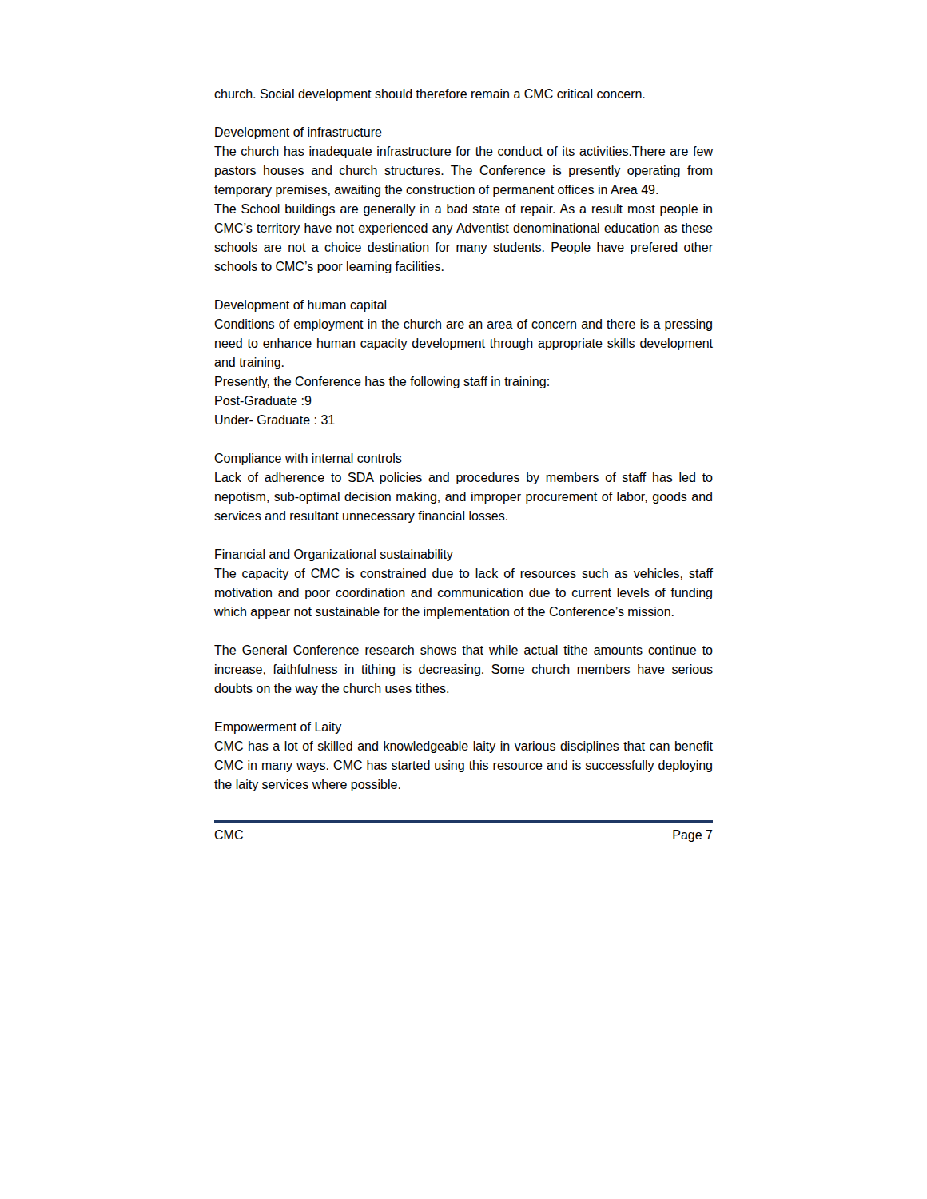church. Social development should therefore remain a CMC critical concern.
Development of infrastructure
The church has inadequate infrastructure for the conduct of its activities.There are few pastors houses and church structures. The Conference is presently operating from temporary premises, awaiting the construction of permanent offices in Area 49.
The School buildings are generally in a bad state of repair. As a result most people in CMC’s territory have not experienced any Adventist denominational education as these schools are not a choice destination for many students. People have prefered other schools to CMC’s poor learning facilities.
Development of human capital
Conditions of employment in the church are an area of concern and there is a pressing need to enhance human capacity development through appropriate skills development and training.
Presently, the Conference has the following staff in training:
Post-Graduate :9
Under- Graduate : 31
Compliance with internal controls
Lack of adherence to SDA policies and procedures by members of staff has led to nepotism, sub-optimal decision making, and improper procurement of labor, goods and services and resultant unnecessary financial losses.
Financial and Organizational sustainability
The capacity of CMC is constrained due to lack of resources such as vehicles, staff motivation and poor coordination and communication due to current levels of funding which appear not sustainable for the implementation of the Conference’s mission.
The General Conference research shows that while actual tithe amounts continue to increase, faithfulness in tithing is decreasing. Some church members have serious doubts on the way the church uses tithes.
Empowerment of Laity
CMC has a lot of skilled and knowledgeable laity in various disciplines that can benefit CMC in many ways. CMC has started using this resource and is successfully deploying the laity services where possible.
CMC
Page 7